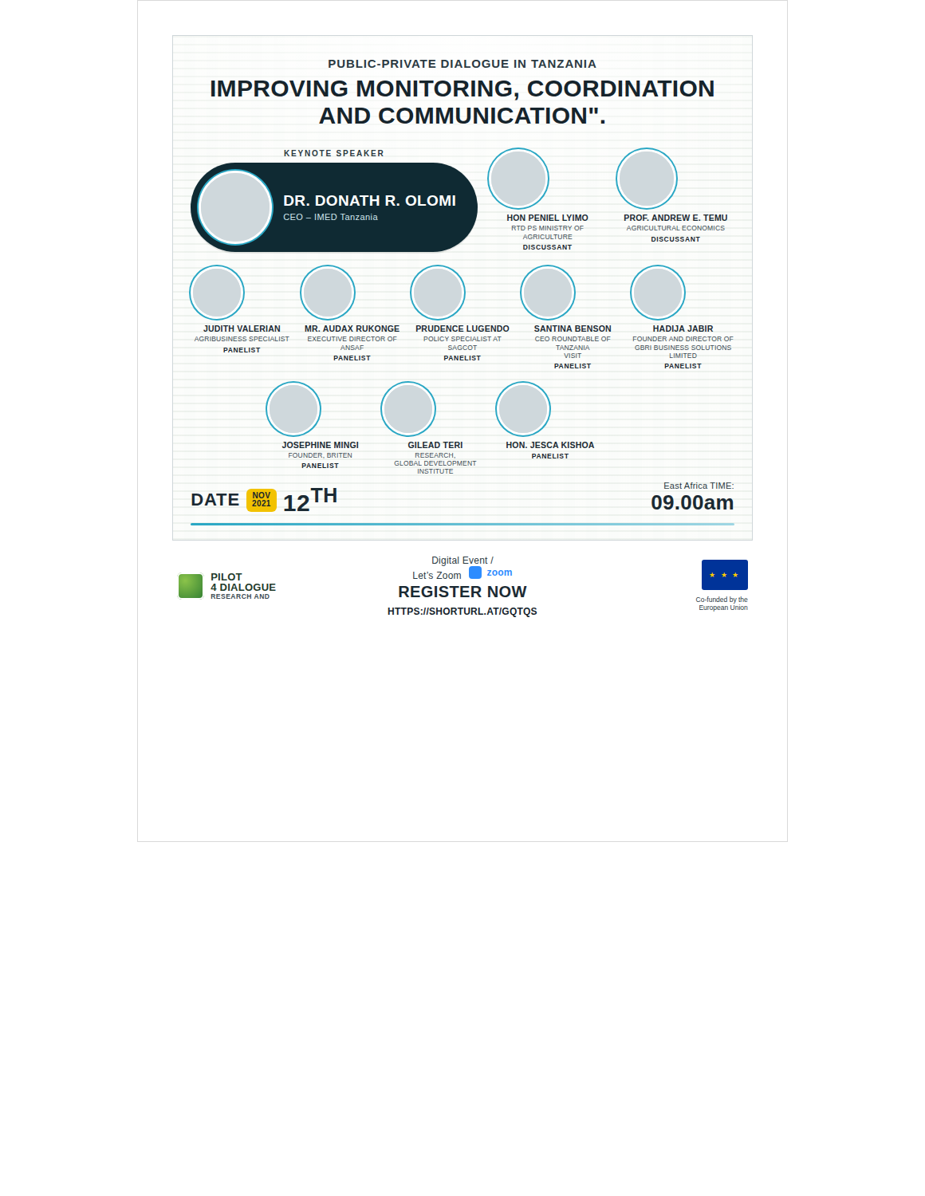Public-Private Dialogue in Tanzania
Improving Monitoring, Coordination
and Communication".
Keynote Speaker
Dr. Donath R. Olomi
CEO – IMED Tanzania
Hon Peniel Lyimo
RTD PS Ministry of Agriculture
Discussant
Prof. Andrew E. Temu
Agricultural Economics
Discussant
Judith Valerian
Agribusiness Specialist
Panelist
Mr. Audax Rukonge
Executive Director of ANSAF
Panelist
Prudence Lugendo
Policy Specialist at SAGCOT
Panelist
Santina Benson
CEO Roundtable of Tanzania
VISIT
Panelist
Hadija Jabir
Founder and Director of
GBRI Business Solutions Limited
Panelist
Josephine Mingi
Founder, Briten
Panelist
Gilead Teri
Research,
Global Development Institute
Hon. Jesca Kishoa
Panelist
Date NOV
2021 12TH
East Africa TIME:
09.00am
Pilot
4 Dialogue Research and
Digital Event /
Let’s Zoom zoom
Register Now
HTTPS://SHORTURL.AT/GQTQS
Co-funded by the
European Union